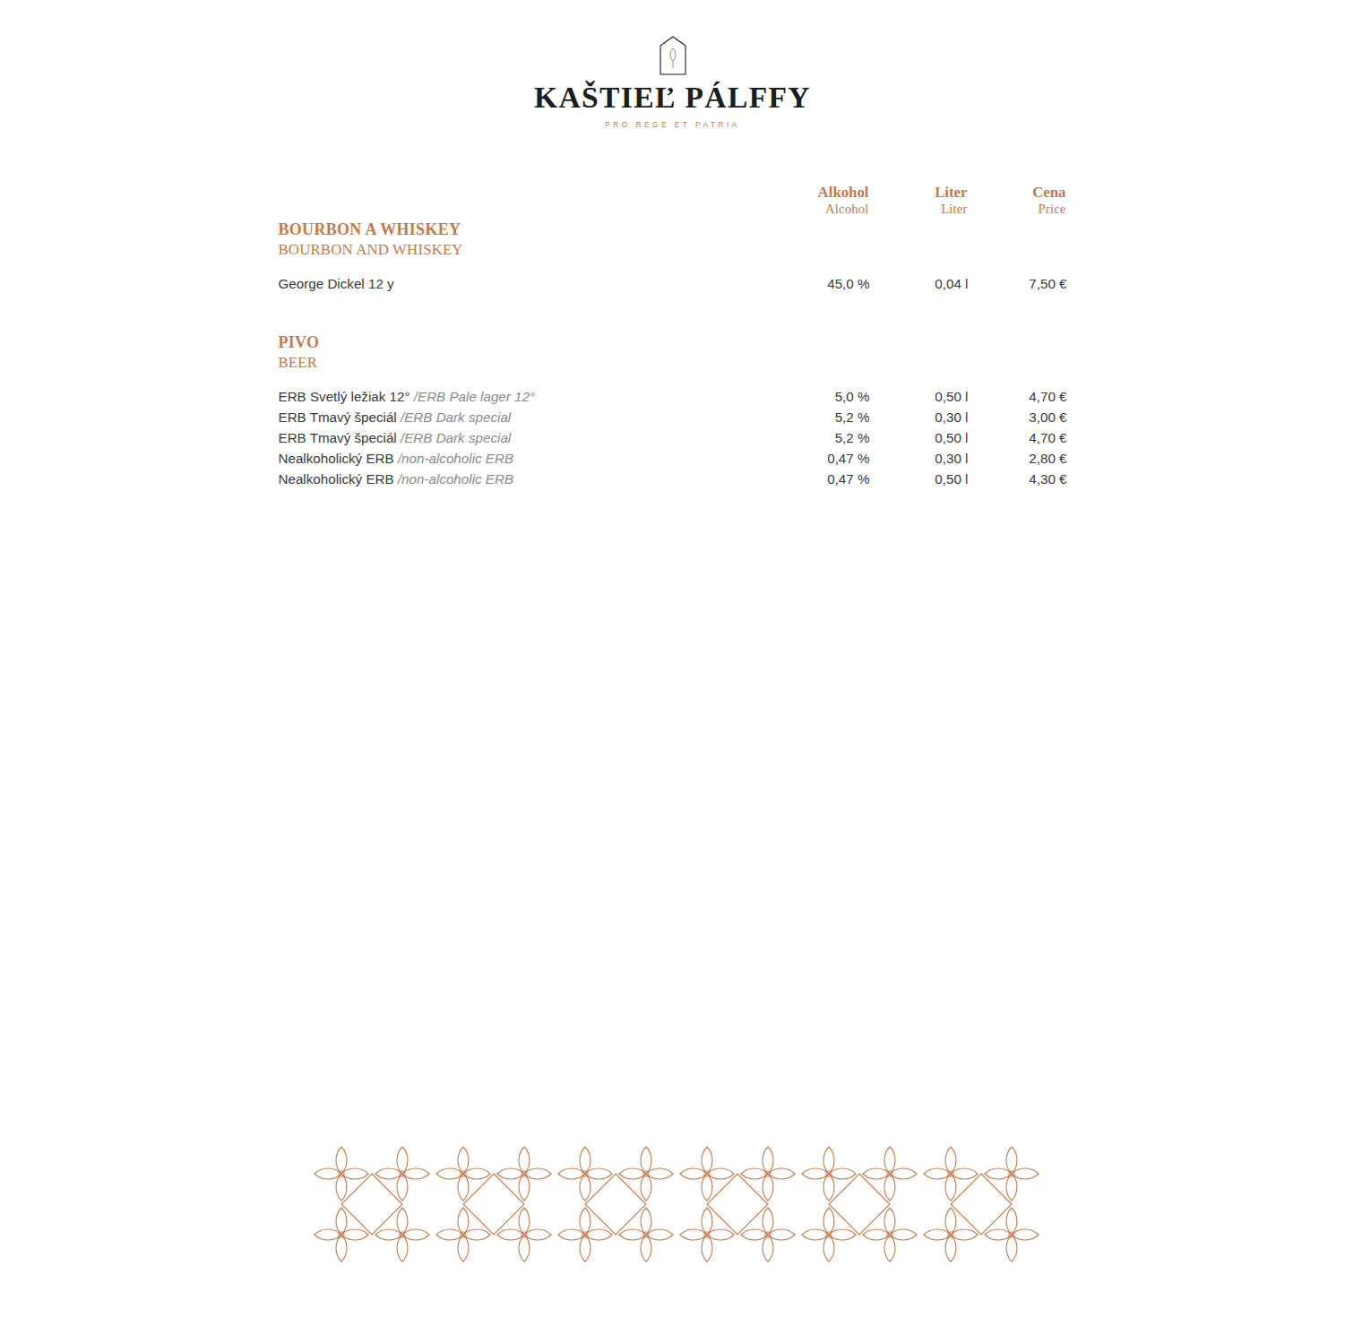KAŠTIEĽ PÁLFFY
Pro Rege et Patria
| | Alkohol Alcohol | Liter Liter | Cena Price |
| --- | --- | --- | --- |
| BOURBON A WHISKEY BOURBON AND WHISKEY |
| George Dickel 12 y | 45,0 % | 0,04 l | 7,50 € |
| PIVO BEER |
| ERB Svetlý ležiak 12° /ERB Pale lager 12° | 5,0 % | 0,50 l | 4,70 € |
| ERB Tmavý špeciál /ERB Dark special | 5,2 % | 0,30 l | 3,00 € |
| ERB Tmavý špeciál /ERB Dark special | 5,2 % | 0,50 l | 4,70 € |
| Nealkoholický ERB /non-alcoholic ERB | 0,47 % | 0,30 l | 2,80 € |
| Nealkoholický ERB /non-alcoholic ERB | 0,47 % | 0,50 l | 4,30 € |